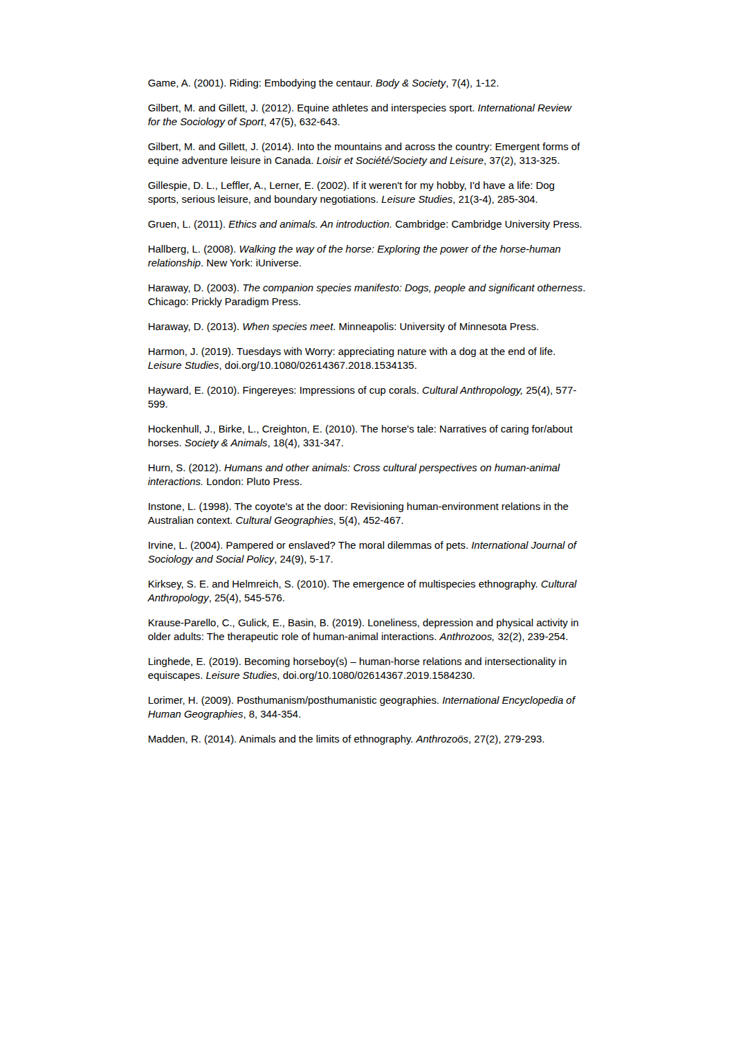Game, A. (2001). Riding: Embodying the centaur. Body & Society, 7(4), 1-12.
Gilbert, M. and Gillett, J. (2012). Equine athletes and interspecies sport. International Review for the Sociology of Sport, 47(5), 632-643.
Gilbert, M. and Gillett, J. (2014). Into the mountains and across the country: Emergent forms of equine adventure leisure in Canada. Loisir et Société/Society and Leisure, 37(2), 313-325.
Gillespie, D. L., Leffler, A., Lerner, E. (2002). If it weren't for my hobby, I'd have a life: Dog sports, serious leisure, and boundary negotiations. Leisure Studies, 21(3-4), 285-304.
Gruen, L. (2011). Ethics and animals. An introduction. Cambridge: Cambridge University Press.
Hallberg, L. (2008). Walking the way of the horse: Exploring the power of the horse-human relationship. New York: iUniverse.
Haraway, D. (2003). The companion species manifesto: Dogs, people and significant otherness. Chicago: Prickly Paradigm Press.
Haraway, D. (2013). When species meet. Minneapolis: University of Minnesota Press.
Harmon, J. (2019). Tuesdays with Worry: appreciating nature with a dog at the end of life. Leisure Studies, doi.org/10.1080/02614367.2018.1534135.
Hayward, E. (2010). Fingereyes: Impressions of cup corals. Cultural Anthropology, 25(4), 577-599.
Hockenhull, J., Birke, L., Creighton, E. (2010). The horse's tale: Narratives of caring for/about horses. Society & Animals, 18(4), 331-347.
Hurn, S. (2012). Humans and other animals: Cross cultural perspectives on human-animal interactions. London: Pluto Press.
Instone, L. (1998). The coyote's at the door: Revisioning human-environment relations in the Australian context. Cultural Geographies, 5(4), 452-467.
Irvine, L. (2004). Pampered or enslaved? The moral dilemmas of pets. International Journal of Sociology and Social Policy, 24(9), 5-17.
Kirksey, S. E. and Helmreich, S. (2010). The emergence of multispecies ethnography. Cultural Anthropology, 25(4), 545-576.
Krause-Parello, C., Gulick, E., Basin, B. (2019). Loneliness, depression and physical activity in older adults: The therapeutic role of human-animal interactions. Anthrozoos, 32(2), 239-254.
Linghede, E. (2019). Becoming horseboy(s) – human-horse relations and intersectionality in equiscapes. Leisure Studies, doi.org/10.1080/02614367.2019.1584230.
Lorimer, H. (2009). Posthumanism/posthumanistic geographies. International Encyclopedia of Human Geographies, 8, 344-354.
Madden, R. (2014). Animals and the limits of ethnography. Anthrozoös, 27(2), 279-293.